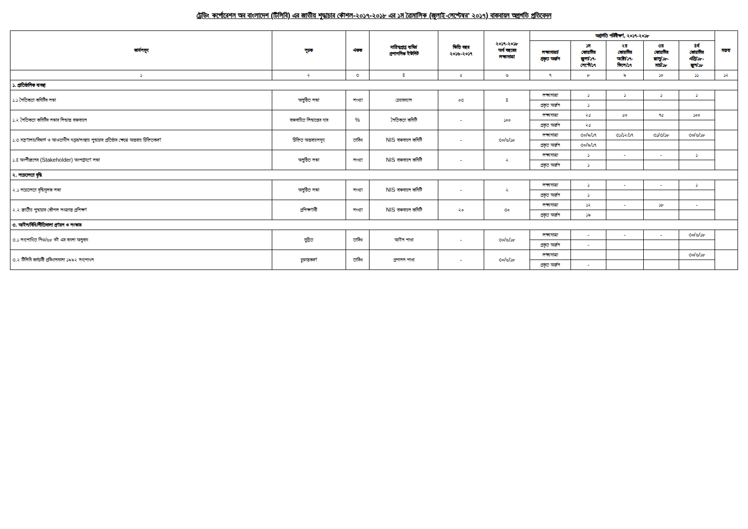ট্রেডিং কর্পোরেশন অব বাংলাদেশ (টিসিবি) এর জাতীয় শুদ্ধাচার কৌশল-২০১৭-২০১৮ এর ১ম ত্রৈমাসিক (জুলাই-সেপ্টেম্বর' ২০১৭) বাস্তবায়ন অগ্রগতি প্রতিবেদন
| কার্যসমূহ | সূচক | একক | দায়িত্বপ্রাপ্ত ব্যক্তি/ প্রশাসনিক ইউনিট | ভিত্তি বছর ২০১৬-২০১৭ | ২০১৭-২০১৮ অর্থ বছরের লক্ষ্যমাত্রা | অগ্রগতি পরিবীক্ষণ, ২০১৭-২০১৮ | মন্তব্য |
| --- | --- | --- | --- | --- | --- | --- | --- |
| লক্ষ্যমাত্রা/ প্রকৃত অর্জন | ১ম কোয়ার্টার জুলা/১৭- সেপ্টে/১৭ | ২য় কোয়ার্টার অক্টো/১৭- ডিসে/১৭ | ৩য় কোয়ার্টার জানু/১৮- মার্চ/১৮ | ৪র্থ কোয়ার্টার এপ্রি/১৮- জুন/১৮ |
| ১ | ২ | ৩ | ৪ | ৫ | ৬ | ৭ | ৮ | ৯ | ১০ | ১১ | ১২ |
| ১. প্রাতিষ্ঠানিক ব্যবস্থা |
| ১.১ নৈতিকতা কমিটির সভা | অনুষ্ঠিত সভা | সংখ্যা | চেয়ারম্যান | ০৩ | ৪ | লক্ষ্যমাত্রা | ১ | ১ | ১ | ১ | |
| প্রকৃত অর্জন | ১ | | | |
| ১.২ নৈতিকতা কমিটির সভার সিদ্ধান্ত বাস্তবায়ন | বাস্তবায়িত সিদ্ধান্তের হার | % | নৈতিকতা কমিটি | - | ১০০ | লক্ষ্যমাত্রা | ২৫ | ৫০ | ৭৫ | ১০০ | |
| প্রকৃত অর্জন | ২৫ | | | |
| ১.৩ মন্ত্রণালয়/বিভাগ ও আওতাধীন দপ্তর/সংস্থায় শুদ্ধাচার প্রতিষ্ঠার ক্ষেত্রে অন্তরায় চিহ্নিতকরণ | চিহ্নিত অন্তরায়সমূহ | তারিখ | NIS বাস্তবায়ন কমিটি | - | ৩০/৬/১৮ | লক্ষ্যমাত্রা | ৩০/৯/১৭ | ৩১/১২/১৭ | ৩১/৩/১৮ | ৩০/৬/১৮ | |
| প্রকৃত অর্জন | ৩০/৯/১৭ | | | |
| ১.৪ অংশীজনের (Stakeholder) অংশগ্রহণে সভা | অনুষ্ঠিত সভা | সংখ্যা | NIS বাস্তবায়ন কমিটি | - | ২ | লক্ষ্যমাত্রা | ১ | - | - | ১ | |
| প্রকৃত অর্জন | ১ | | | |
| ২. সচেতনতা বৃদ্ধি |
| ২.১ সচেতনতা বৃদ্ধিমূলক সভা | অনুষ্ঠিত সভা | সংখ্যা | NIS বাস্তবায়ন কমিটি | - | ২ | লক্ষ্যমাত্রা | ১ | - | - | ১ | |
| প্রকৃত অর্জন | ১ | | | |
| ২.২ জাতীয় শুদ্ধাচার কৌশল সংক্রান্ত প্রশিক্ষণ | প্রশিক্ষণার্থী | সংখ্যা | NIS বাস্তবায়ন কমিটি | ২০ | ৩০ | লক্ষ্যমাত্রা | ১২ | - | ১৮ | - | |
| প্রকৃত অর্জন | ১৯ | | | |
| ৩. আইন/বিধি/নীতিমালা প্রণয়ন ও সংস্কার |
| ৩.১ সংশোধিত পিও/৬৮ বই এর বাংলা অনুবাদ | মুদ্রিত | তারিখ | আইন শাখা | - | ৩০/৬/১৮ | লক্ষ্যমাত্রা | - | - | - | ৩০/৬/১৮ | |
| প্রকৃত অর্জন | - | | | |
| ৩.২ টিসিবি কর্মচারী প্রবিধানমালা ১৯৯২ সংশোধন | চূড়ান্তকরণ | তারিখ | প্রশাসন শাখা | - | ৩০/৬/১৮ | লক্ষ্যমাত্রা | | | | ৩০/৬/১৮ | |
| প্রকৃত অর্জন | - | | | |